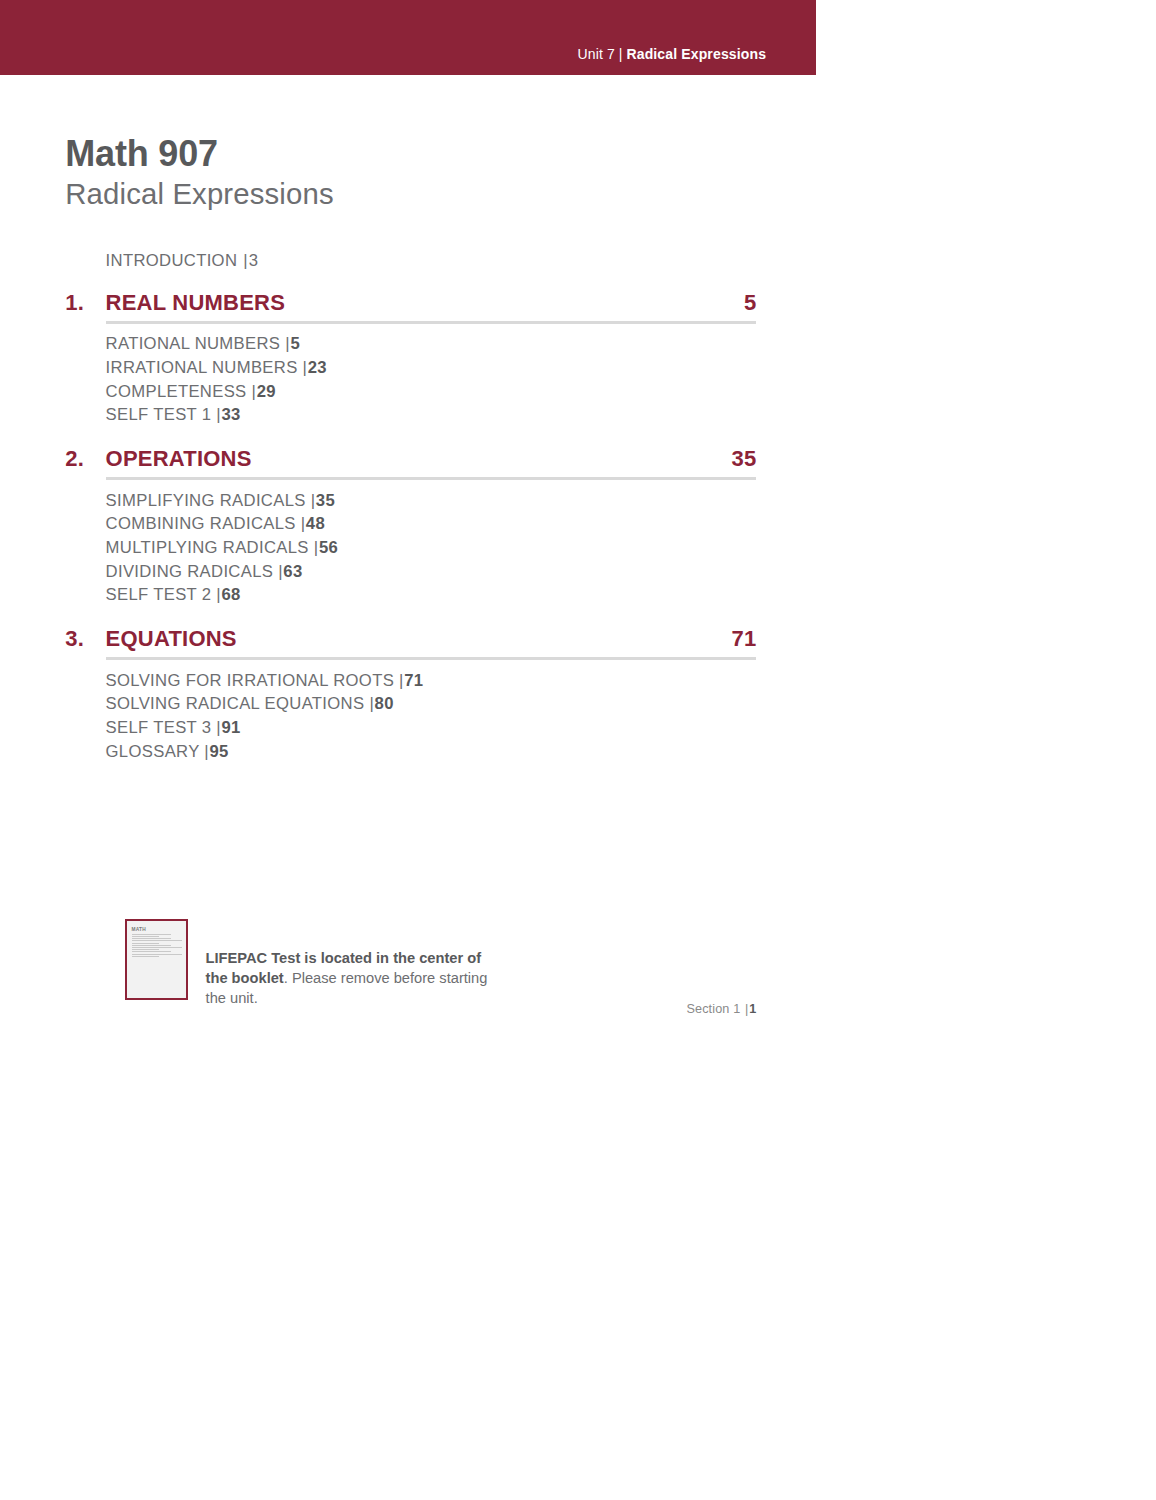Unit 7|Radical Expressions
Math 907
Radical Expressions
INTRODUCTION |3
1. REAL NUMBERS 5
RATIONAL NUMBERS |5
IRRATIONAL NUMBERS |23
COMPLETENESS |29
SELF TEST 1 |33
2. OPERATIONS 35
SIMPLIFYING RADICALS |35
COMBINING RADICALS |48
MULTIPLYING RADICALS |56
DIVIDING RADICALS |63
SELF TEST 2 |68
3. EQUATIONS 71
SOLVING FOR IRRATIONAL ROOTS |71
SOLVING RADICAL EQUATIONS |80
SELF TEST 3 |91
GLOSSARY |95
MATH
LIFEPAC Test is located in the center of the booklet. Please remove before starting the unit.
Section 1 |1